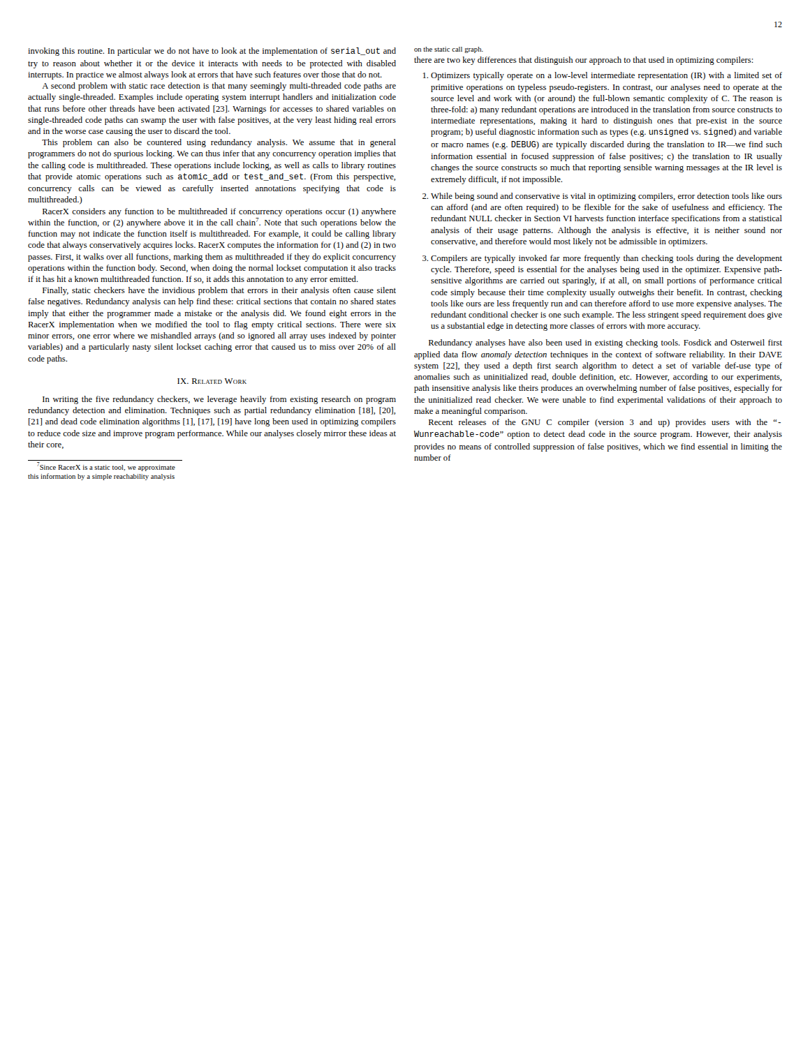12
invoking this routine. In particular we do not have to look at the implementation of serial_out and try to reason about whether it or the device it interacts with needs to be protected with disabled interrupts. In practice we almost always look at errors that have such features over those that do not.
A second problem with static race detection is that many seemingly multi-threaded code paths are actually single-threaded. Examples include operating system interrupt handlers and initialization code that runs before other threads have been activated [23]. Warnings for accesses to shared variables on single-threaded code paths can swamp the user with false positives, at the very least hiding real errors and in the worse case causing the user to discard the tool.
This problem can also be countered using redundancy analysis. We assume that in general programmers do not do spurious locking. We can thus infer that any concurrency operation implies that the calling code is multithreaded. These operations include locking, as well as calls to library routines that provide atomic operations such as atomic_add or test_and_set. (From this perspective, concurrency calls can be viewed as carefully inserted annotations specifying that code is multithreaded.)
RacerX considers any function to be multithreaded if concurrency operations occur (1) anywhere within the function, or (2) anywhere above it in the call chain7. Note that such operations below the function may not indicate the function itself is multithreaded. For example, it could be calling library code that always conservatively acquires locks. RacerX computes the information for (1) and (2) in two passes. First, it walks over all functions, marking them as multithreaded if they do explicit concurrency operations within the function body. Second, when doing the normal lockset computation it also tracks if it has hit a known multithreaded function. If so, it adds this annotation to any error emitted.
Finally, static checkers have the invidious problem that errors in their analysis often cause silent false negatives. Redundancy analysis can help find these: critical sections that contain no shared states imply that either the programmer made a mistake or the analysis did. We found eight errors in the RacerX implementation when we modified the tool to flag empty critical sections. There were six minor errors, one error where we mishandled arrays (and so ignored all array uses indexed by pointer variables) and a particularly nasty silent lockset caching error that caused us to miss over 20% of all code paths.
IX. Related Work
In writing the five redundancy checkers, we leverage heavily from existing research on program redundancy detection and elimination. Techniques such as partial redundancy elimination [18], [20], [21] and dead code elimination algorithms [1], [17], [19] have long been used in optimizing compilers to reduce code size and improve program performance. While our analyses closely mirror these ideas at their core,
7Since RacerX is a static tool, we approximate this information by a simple reachability analysis on the static call graph.
there are two key differences that distinguish our approach to that used in optimizing compilers:
Optimizers typically operate on a low-level intermediate representation (IR) with a limited set of primitive operations on typeless pseudo-registers. In contrast, our analyses need to operate at the source level and work with (or around) the full-blown semantic complexity of C. The reason is three-fold: a) many redundant operations are introduced in the translation from source constructs to intermediate representations, making it hard to distinguish ones that pre-exist in the source program; b) useful diagnostic information such as types (e.g. unsigned vs. signed) and variable or macro names (e.g. DEBUG) are typically discarded during the translation to IR—we find such information essential in focused suppression of false positives; c) the translation to IR usually changes the source constructs so much that reporting sensible warning messages at the IR level is extremely difficult, if not impossible.
While being sound and conservative is vital in optimizing compilers, error detection tools like ours can afford (and are often required) to be flexible for the sake of usefulness and efficiency. The redundant NULL checker in Section VI harvests function interface specifications from a statistical analysis of their usage patterns. Although the analysis is effective, it is neither sound nor conservative, and therefore would most likely not be admissible in optimizers.
Compilers are typically invoked far more frequently than checking tools during the development cycle. Therefore, speed is essential for the analyses being used in the optimizer. Expensive path-sensitive algorithms are carried out sparingly, if at all, on small portions of performance critical code simply because their time complexity usually outweighs their benefit. In contrast, checking tools like ours are less frequently run and can therefore afford to use more expensive analyses. The redundant conditional checker is one such example. The less stringent speed requirement does give us a substantial edge in detecting more classes of errors with more accuracy.
Redundancy analyses have also been used in existing checking tools. Fosdick and Osterweil first applied data flow anomaly detection techniques in the context of software reliability. In their DAVE system [22], they used a depth first search algorithm to detect a set of variable def-use type of anomalies such as uninitialized read, double definition, etc. However, according to our experiments, path insensitive analysis like theirs produces an overwhelming number of false positives, especially for the uninitialized read checker. We were unable to find experimental validations of their approach to make a meaningful comparison.
Recent releases of the GNU C compiler (version 3 and up) provides users with the “-Wunreachable-code” option to detect dead code in the source program. However, their analysis provides no means of controlled suppression of false positives, which we find essential in limiting the number of